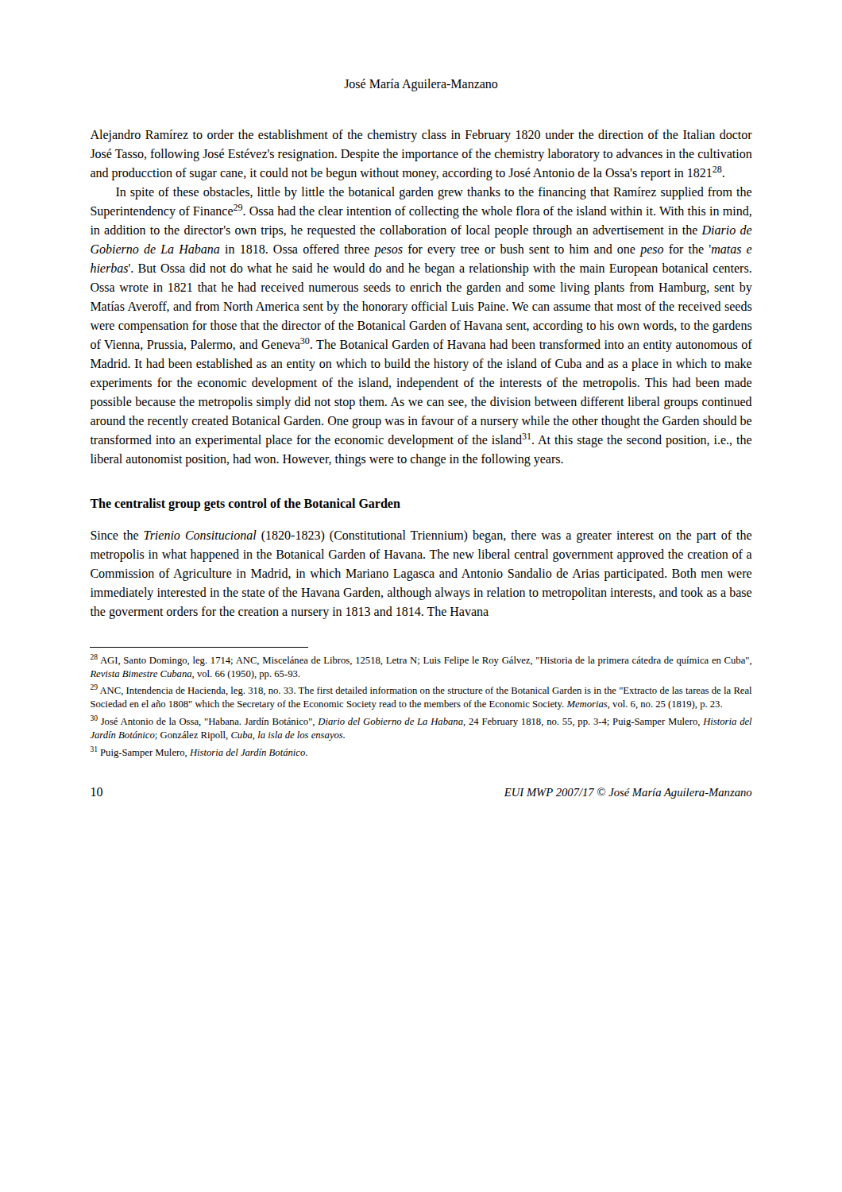José María Aguilera-Manzano
Alejandro Ramírez to order the establishment of the chemistry class in February 1820 under the direction of the Italian doctor José Tasso, following José Estévez's resignation. Despite the importance of the chemistry laboratory to advances in the cultivation and producction of sugar cane, it could not be begun without money, according to José Antonio de la Ossa's report in 182128.
In spite of these obstacles, little by little the botanical garden grew thanks to the financing that Ramírez supplied from the Superintendency of Finance29. Ossa had the clear intention of collecting the whole flora of the island within it. With this in mind, in addition to the director's own trips, he requested the collaboration of local people through an advertisement in the Diario de Gobierno de La Habana in 1818. Ossa offered three pesos for every tree or bush sent to him and one peso for the 'matas e hierbas'. But Ossa did not do what he said he would do and he began a relationship with the main European botanical centers. Ossa wrote in 1821 that he had received numerous seeds to enrich the garden and some living plants from Hamburg, sent by Matías Averoff, and from North America sent by the honorary official Luis Paine. We can assume that most of the received seeds were compensation for those that the director of the Botanical Garden of Havana sent, according to his own words, to the gardens of Vienna, Prussia, Palermo, and Geneva30. The Botanical Garden of Havana had been transformed into an entity autonomous of Madrid. It had been established as an entity on which to build the history of the island of Cuba and as a place in which to make experiments for the economic development of the island, independent of the interests of the metropolis. This had been made possible because the metropolis simply did not stop them. As we can see, the division between different liberal groups continued around the recently created Botanical Garden. One group was in favour of a nursery while the other thought the Garden should be transformed into an experimental place for the economic development of the island31. At this stage the second position, i.e., the liberal autonomist position, had won. However, things were to change in the following years.
The centralist group gets control of the Botanical Garden
Since the Trienio Consitucional (1820-1823) (Constitutional Triennium) began, there was a greater interest on the part of the metropolis in what happened in the Botanical Garden of Havana. The new liberal central government approved the creation of a Commission of Agriculture in Madrid, in which Mariano Lagasca and Antonio Sandalio de Arias participated. Both men were immediately interested in the state of the Havana Garden, although always in relation to metropolitan interests, and took as a base the goverment orders for the creation a nursery in 1813 and 1814. The Havana
28 AGI, Santo Domingo, leg. 1714; ANC, Miscelánea de Libros, 12518, Letra N; Luis Felipe le Roy Gálvez, "Historia de la primera cátedra de química en Cuba", Revista Bimestre Cubana, vol. 66 (1950), pp. 65-93.
29 ANC, Intendencia de Hacienda, leg. 318, no. 33. The first detailed information on the structure of the Botanical Garden is in the "Extracto de las tareas de la Real Sociedad en el año 1808" which the Secretary of the Economic Society read to the members of the Economic Society. Memorias, vol. 6, no. 25 (1819), p. 23.
30 José Antonio de la Ossa, "Habana. Jardín Botánico", Diario del Gobierno de La Habana, 24 February 1818, no. 55, pp. 3-4; Puig-Samper Mulero, Historia del Jardín Botánico; González Ripoll, Cuba, la isla de los ensayos.
31 Puig-Samper Mulero, Historia del Jardín Botánico.
10 EUI MWP 2007/17 © José María Aguilera-Manzano